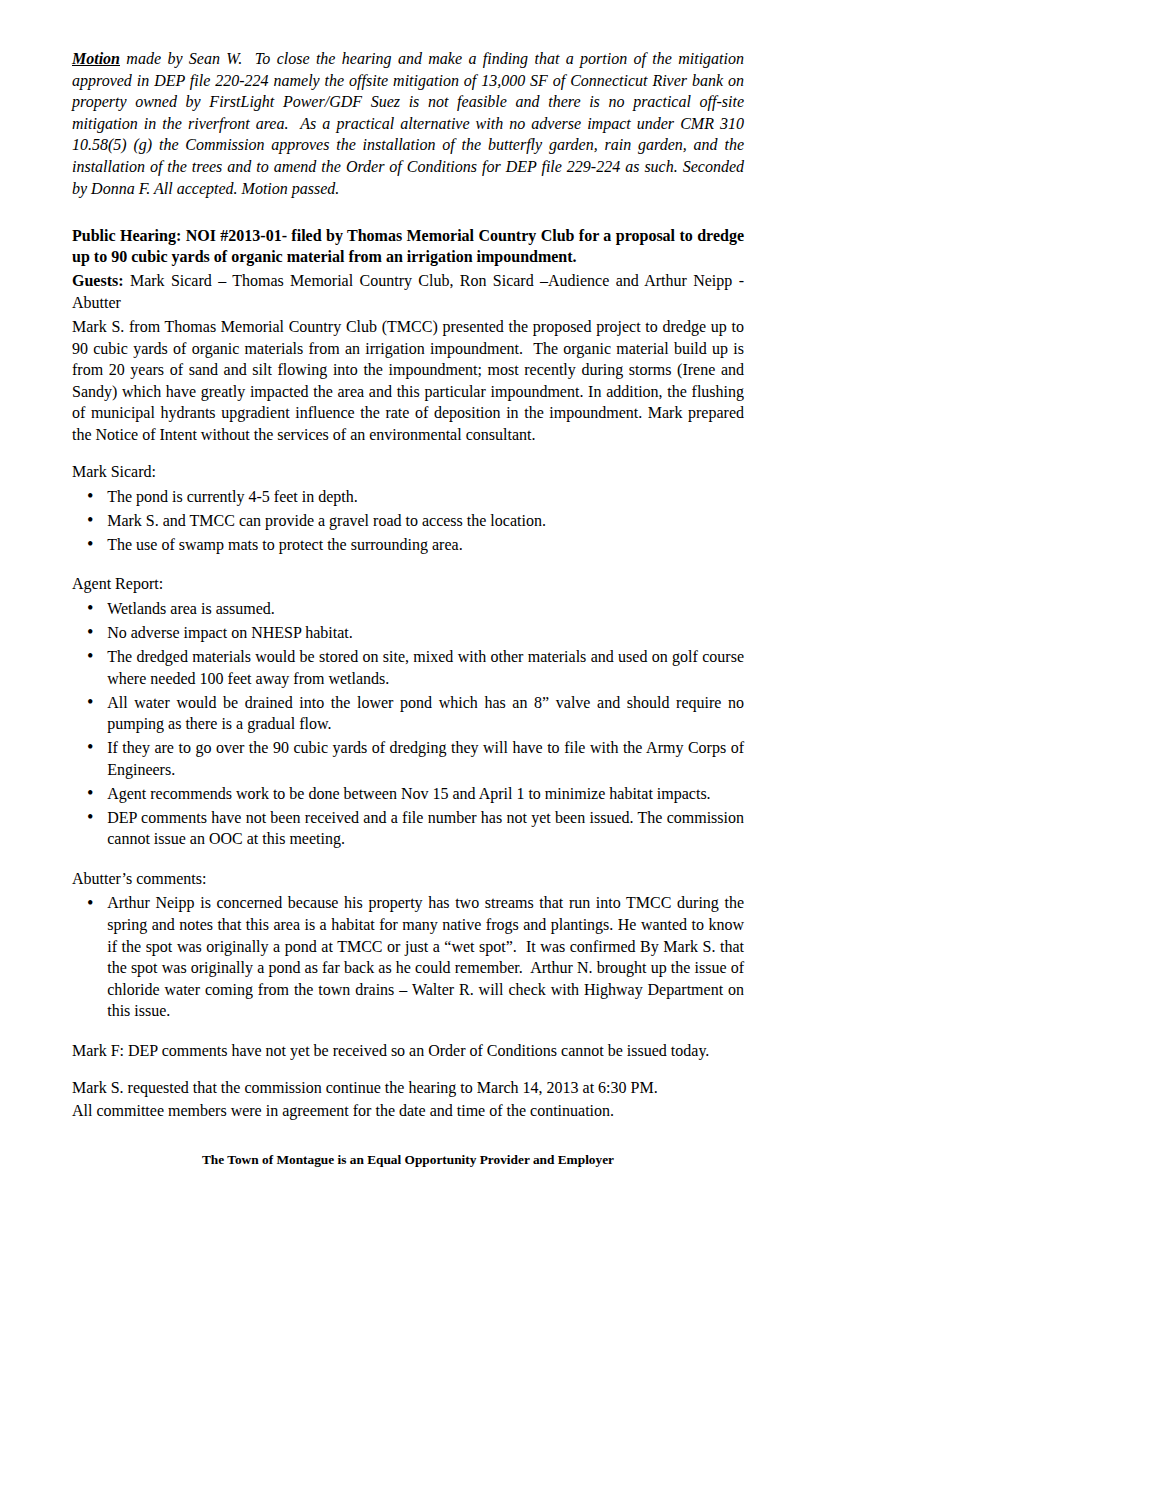Motion made by Sean W. To close the hearing and make a finding that a portion of the mitigation approved in DEP file 220-224 namely the offsite mitigation of 13,000 SF of Connecticut River bank on property owned by FirstLight Power/GDF Suez is not feasible and there is no practical off-site mitigation in the riverfront area. As a practical alternative with no adverse impact under CMR 310 10.58(5) (g) the Commission approves the installation of the butterfly garden, rain garden, and the installation of the trees and to amend the Order of Conditions for DEP file 229-224 as such. Seconded by Donna F. All accepted. Motion passed.
Public Hearing: NOI #2013-01- filed by Thomas Memorial Country Club for a proposal to dredge up to 90 cubic yards of organic material from an irrigation impoundment.
Guests: Mark Sicard – Thomas Memorial Country Club, Ron Sicard –Audience and Arthur Neipp - Abutter
Mark S. from Thomas Memorial Country Club (TMCC) presented the proposed project to dredge up to 90 cubic yards of organic materials from an irrigation impoundment. The organic material build up is from 20 years of sand and silt flowing into the impoundment; most recently during storms (Irene and Sandy) which have greatly impacted the area and this particular impoundment. In addition, the flushing of municipal hydrants upgradient influence the rate of deposition in the impoundment. Mark prepared the Notice of Intent without the services of an environmental consultant.
Mark Sicard:
The pond is currently 4-5 feet in depth.
Mark S. and TMCC can provide a gravel road to access the location.
The use of swamp mats to protect the surrounding area.
Agent Report:
Wetlands area is assumed.
No adverse impact on NHESP habitat.
The dredged materials would be stored on site, mixed with other materials and used on golf course where needed 100 feet away from wetlands.
All water would be drained into the lower pond which has an 8” valve and should require no pumping as there is a gradual flow.
If they are to go over the 90 cubic yards of dredging they will have to file with the Army Corps of Engineers.
Agent recommends work to be done between Nov 15 and April 1 to minimize habitat impacts.
DEP comments have not been received and a file number has not yet been issued. The commission cannot issue an OOC at this meeting.
Abutter’s comments:
Arthur Neipp is concerned because his property has two streams that run into TMCC during the spring and notes that this area is a habitat for many native frogs and plantings. He wanted to know if the spot was originally a pond at TMCC or just a “wet spot”. It was confirmed By Mark S. that the spot was originally a pond as far back as he could remember. Arthur N. brought up the issue of chloride water coming from the town drains – Walter R. will check with Highway Department on this issue.
Mark F: DEP comments have not yet be received so an Order of Conditions cannot be issued today.
Mark S. requested that the commission continue the hearing to March 14, 2013 at 6:30 PM.
All committee members were in agreement for the date and time of the continuation.
The Town of Montague is an Equal Opportunity Provider and Employer